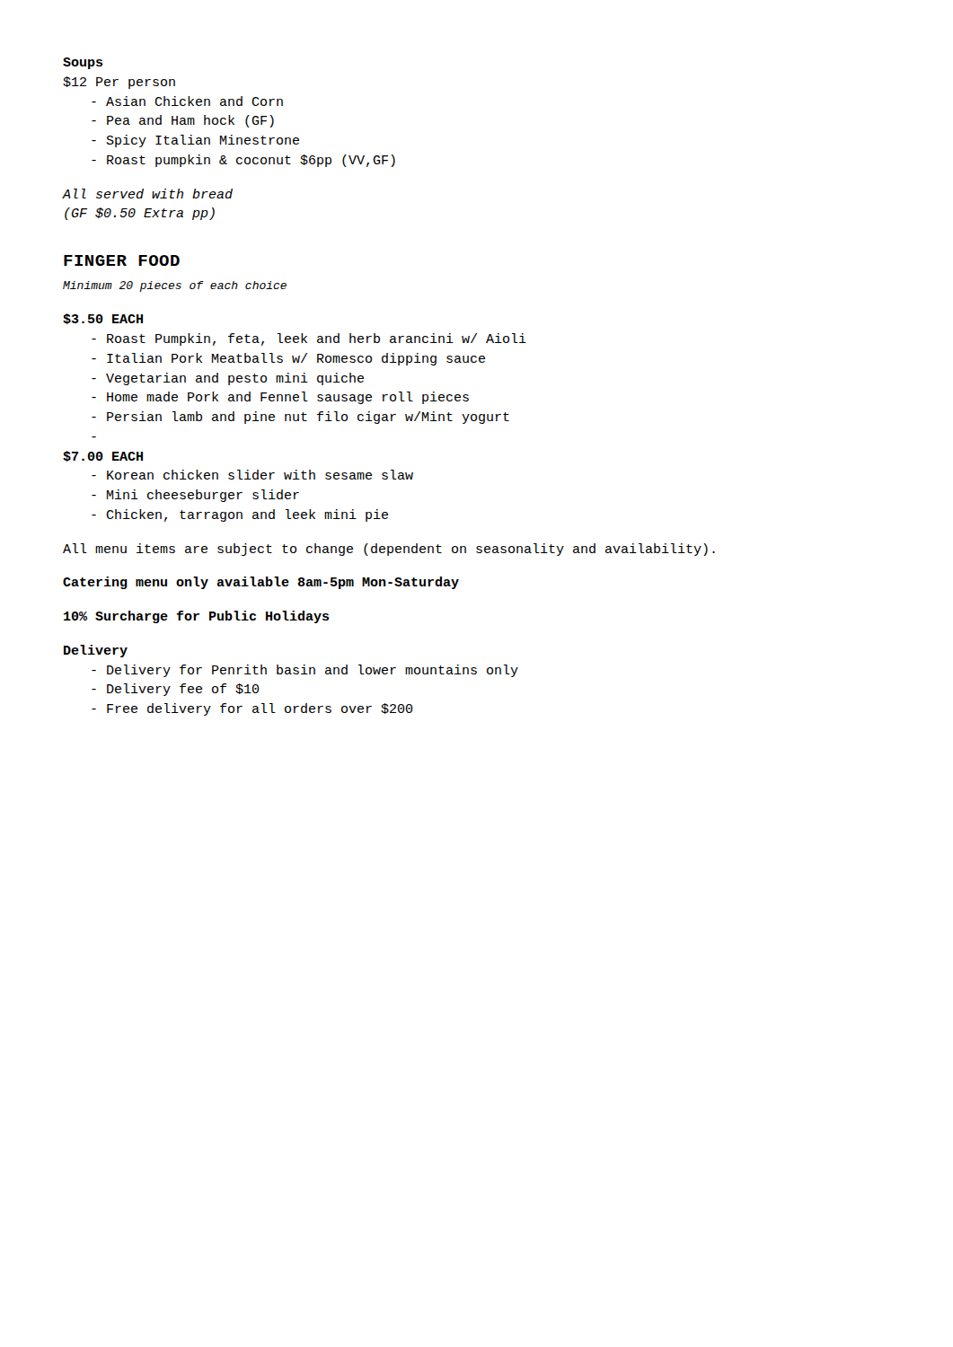Soups
$12 Per person
Asian Chicken and Corn
Pea and Ham hock (GF)
Spicy Italian Minestrone
Roast pumpkin & coconut $6pp (VV,GF)
All served with bread
(GF $0.50 Extra pp)
FINGER FOOD
Minimum 20 pieces of each choice
$3.50 EACH
Roast Pumpkin, feta, leek and herb arancini w/ Aioli
Italian Pork Meatballs w/ Romesco dipping sauce
Vegetarian and pesto mini quiche
Home made Pork and Fennel sausage roll pieces
Persian lamb and pine nut filo cigar w/Mint yogurt
$7.00 EACH
Korean chicken slider with sesame slaw
Mini cheeseburger slider
Chicken, tarragon and leek mini pie
All menu items are subject to change (dependent on seasonality and availability).
Catering menu only available 8am-5pm Mon-Saturday
10% Surcharge for Public Holidays
Delivery
Delivery for Penrith basin and lower mountains only
Delivery fee of $10
Free delivery for all orders over $200